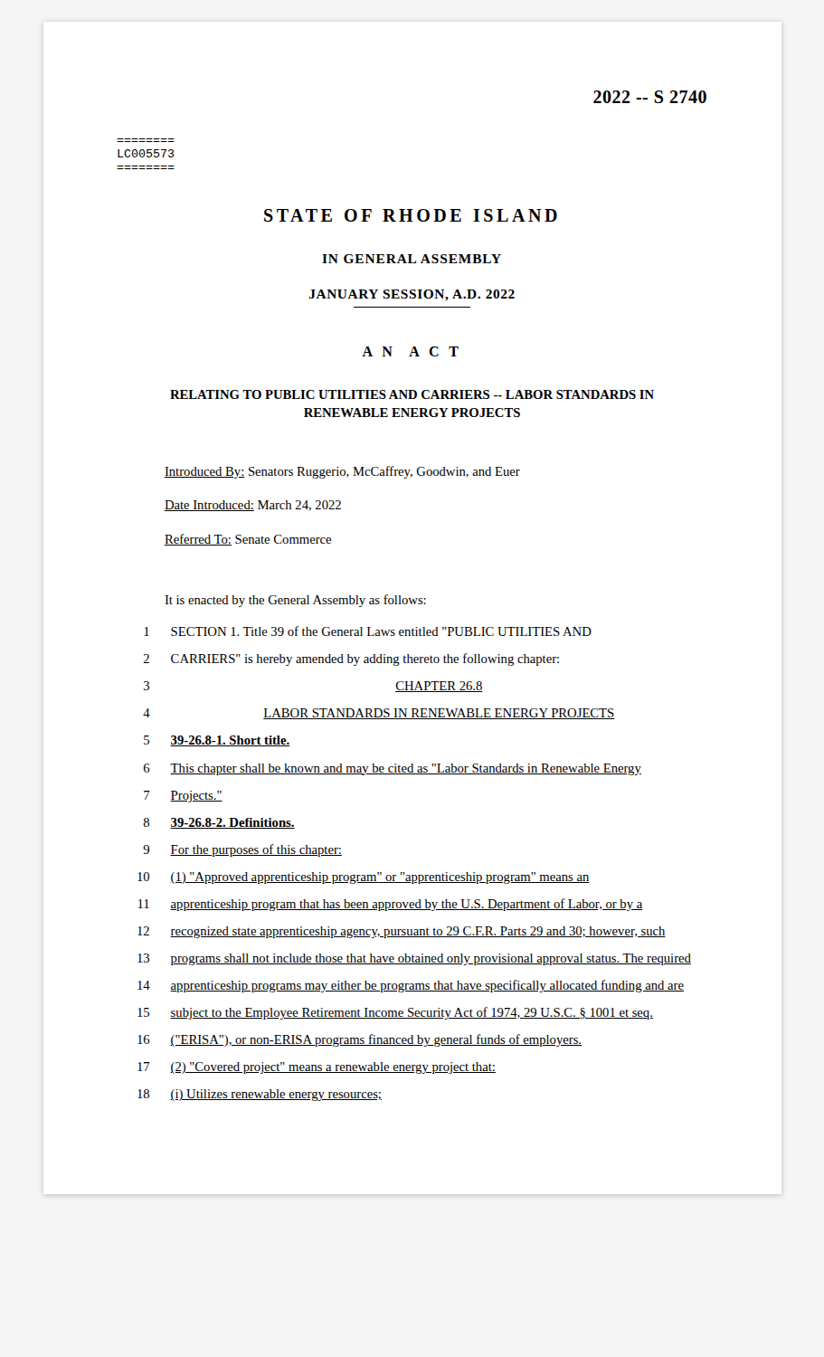2022 -- S 2740
========
LC005573
========
STATE OF RHODE ISLAND
IN GENERAL ASSEMBLY
JANUARY SESSION, A.D. 2022
A N A C T
RELATING TO PUBLIC UTILITIES AND CARRIERS -- LABOR STANDARDS IN
RENEWABLE ENERGY PROJECTS
Introduced By: Senators Ruggerio, McCaffrey, Goodwin, and Euer
Date Introduced: March 24, 2022
Referred To: Senate Commerce
It is enacted by the General Assembly as follows:
SECTION 1. Title 39 of the General Laws entitled "PUBLIC UTILITIES AND
CARRIERS" is hereby amended by adding thereto the following chapter:
CHAPTER 26.8
LABOR STANDARDS IN RENEWABLE ENERGY PROJECTS
39-26.8-1. Short title.
This chapter shall be known and may be cited as "Labor Standards in Renewable Energy
Projects."
39-26.8-2. Definitions.
For the purposes of this chapter:
(1) "Approved apprenticeship program" or "apprenticeship program" means an
apprenticeship program that has been approved by the U.S. Department of Labor, or by a
recognized state apprenticeship agency, pursuant to 29 C.F.R. Parts 29 and 30; however, such
programs shall not include those that have obtained only provisional approval status. The required
apprenticeship programs may either be programs that have specifically allocated funding and are
subject to the Employee Retirement Income Security Act of 1974, 29 U.S.C. § 1001 et seq.
("ERISA"), or non-ERISA programs financed by general funds of employers.
(2) "Covered project" means a renewable energy project that:
(i) Utilizes renewable energy resources;